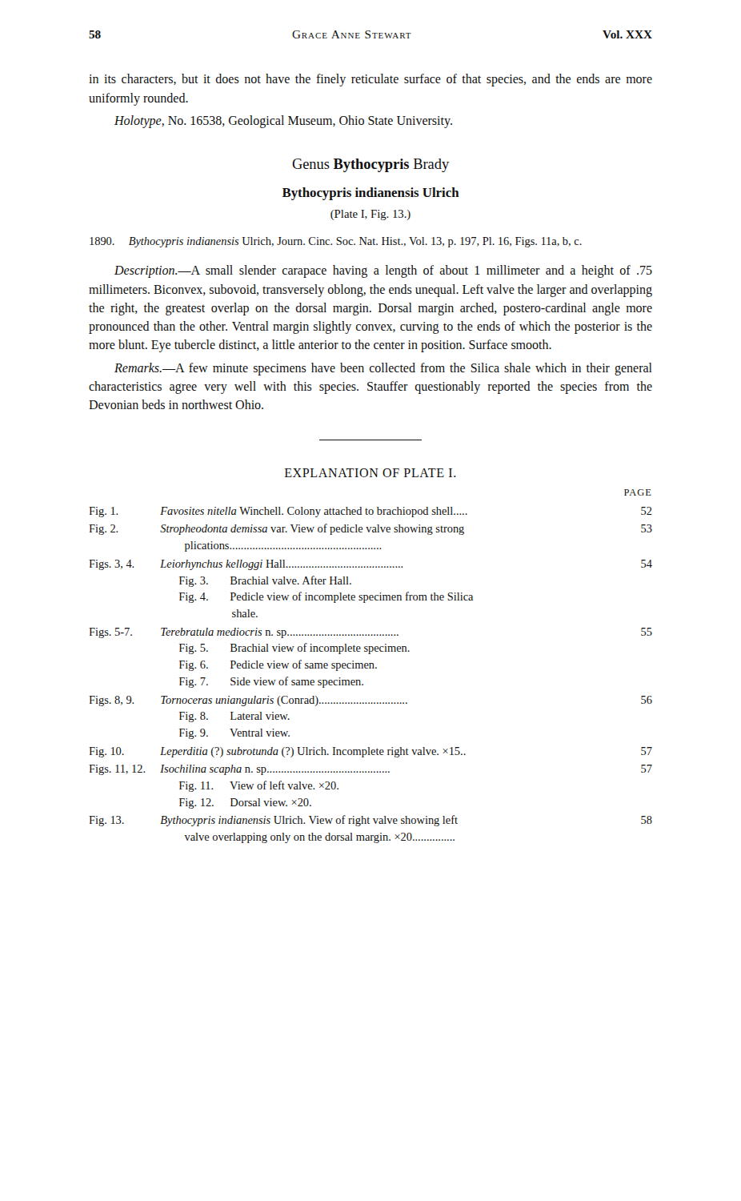58 Grace Anne Stewart Vol. XXX
in its characters, but it does not have the finely reticulate surface of that species, and the ends are more uniformly rounded.
Holotype, No. 16538, Geological Museum, Ohio State University.
Genus Bythocypris Brady
Bythocypris indianensis Ulrich
(Plate I, Fig. 13.)
1890. Bythocypris indianensis Ulrich, Journ. Cinc. Soc. Nat. Hist., Vol. 13, p. 197, Pl. 16, Figs. 11a, b, c.
Description.—A small slender carapace having a length of about 1 millimeter and a height of .75 millimeters. Biconvex, subovoid, transversely oblong, the ends unequal. Left valve the larger and overlapping the right, the greatest overlap on the dorsal margin. Dorsal margin arched, postero-cardinal angle more pronounced than the other. Ventral margin slightly convex, curving to the ends of which the posterior is the more blunt. Eye tubercle distinct, a little anterior to the center in position. Surface smooth.
Remarks.—A few minute specimens have been collected from the Silica shale which in their general characteristics agree very well with this species. Stauffer questionably reported the species from the Devonian beds in northwest Ohio.
EXPLANATION OF PLATE I.
PAGE
| Fig. 1. | Favosites nitella Winchell. Colony attached to brachiopod shell ..... | 52 |
| Fig. 2. | Stropheodonta demissa var. View of pedicle valve showing strong plications ..................................................... | 53 |
| Figs. 3, 4. | Leiorhynchus kelloggi Hall ......................................... Fig. 3. Brachial valve. After Hall. Fig. 4. Pedicle view of incomplete specimen from the Silica shale. | 54 |
| Figs. 5-7. | Terebratula mediocris n. sp ....................................... Fig. 5. Brachial view of incomplete specimen. Fig. 6. Pedicle view of same specimen. Fig. 7. Side view of same specimen. | 55 |
| Figs. 8, 9. | Tornoceras uniangularis (Conrad) ............................... Fig. 8. Lateral view. Fig. 9. Ventral view. | 56 |
| Fig. 10. | Leperditia (?) subrotunda (?) Ulrich. Incomplete right valve. ×15 .. | 57 |
| Figs. 11, 12. | Isochilina scapha n. sp ........................................... Fig. 11. View of left valve. ×20. Fig. 12. Dorsal view. ×20. | 57 |
| Fig. 13. | Bythocypris indianensis Ulrich. View of right valve showing left valve overlapping only on the dorsal margin. ×20 ............... | 58 |